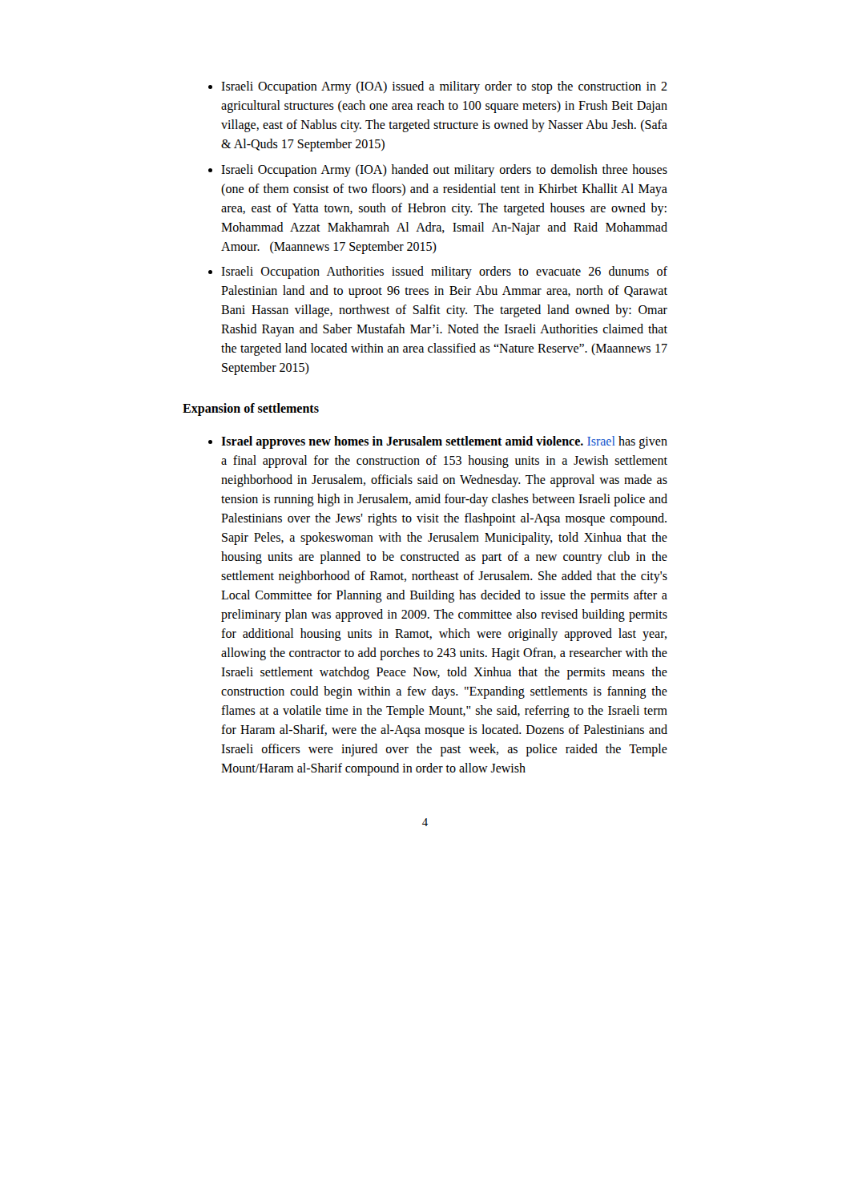Israeli Occupation Army (IOA) issued a military order to stop the construction in 2 agricultural structures (each one area reach to 100 square meters) in Frush Beit Dajan village, east of Nablus city. The targeted structure is owned by Nasser Abu Jesh. (Safa & Al-Quds 17 September 2015)
Israeli Occupation Army (IOA) handed out military orders to demolish three houses (one of them consist of two floors) and a residential tent in Khirbet Khallit Al Maya area, east of Yatta town, south of Hebron city. The targeted houses are owned by: Mohammad Azzat Makhamrah Al Adra, Ismail An-Najar and Raid Mohammad Amour. (Maannews 17 September 2015)
Israeli Occupation Authorities issued military orders to evacuate 26 dunums of Palestinian land and to uproot 96 trees in Beir Abu Ammar area, north of Qarawat Bani Hassan village, northwest of Salfit city. The targeted land owned by: Omar Rashid Rayan and Saber Mustafah Mar’i. Noted the Israeli Authorities claimed that the targeted land located within an area classified as “Nature Reserve”. (Maannews 17 September 2015)
Expansion of settlements
Israel approves new homes in Jerusalem settlement amid violence. Israel has given a final approval for the construction of 153 housing units in a Jewish settlement neighborhood in Jerusalem, officials said on Wednesday. The approval was made as tension is running high in Jerusalem, amid four-day clashes between Israeli police and Palestinians over the Jews' rights to visit the flashpoint al-Aqsa mosque compound. Sapir Peles, a spokeswoman with the Jerusalem Municipality, told Xinhua that the housing units are planned to be constructed as part of a new country club in the settlement neighborhood of Ramot, northeast of Jerusalem. She added that the city's Local Committee for Planning and Building has decided to issue the permits after a preliminary plan was approved in 2009. The committee also revised building permits for additional housing units in Ramot, which were originally approved last year, allowing the contractor to add porches to 243 units. Hagit Ofran, a researcher with the Israeli settlement watchdog Peace Now, told Xinhua that the permits means the construction could begin within a few days. "Expanding settlements is fanning the flames at a volatile time in the Temple Mount," she said, referring to the Israeli term for Haram al-Sharif, were the al-Aqsa mosque is located. Dozens of Palestinians and Israeli officers were injured over the past week, as police raided the Temple Mount/Haram al-Sharif compound in order to allow Jewish
4